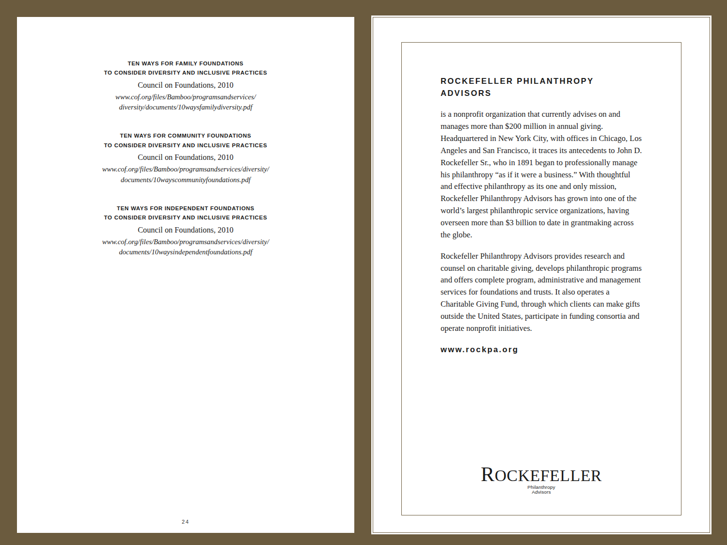Ten Ways for Family Foundations
to Consider Diversity and Inclusive Practices
Council on Foundations, 2010
www.cof.org/files/Bamboo/programsandservices/
diversity/documents/10waysfamilydiversity.pdf
Ten Ways for Community Foundations
to Consider Diversity and Inclusive Practices
Council on Foundations, 2010
www.cof.org/files/Bamboo/programsandservices/diversity/
documents/10wayscommunityfoundations.pdf
Ten Ways for Independent Foundations
to Consider Diversity and Inclusive Practices
Council on Foundations, 2010
www.cof.org/files/Bamboo/programsandservices/diversity/
documents/10waysindependentfoundations.pdf
24
Rockefeller Philanthropy Advisors
is a nonprofit organization that currently advises on and manages more than $200 million in annual giving. Headquartered in New York City, with offices in Chicago, Los Angeles and San Francisco, it traces its antecedents to John D. Rockefeller Sr., who in 1891 began to professionally manage his philanthropy “as if it were a business.” With thoughtful and effective philanthropy as its one and only mission, Rockefeller Philanthropy Advisors has grown into one of the world’s largest philanthropic service organizations, having overseen more than $3 billion to date in grantmaking across the globe.
Rockefeller Philanthropy Advisors provides research and counsel on charitable giving, develops philanthropic programs and offers complete program, administrative and management services for foundations and trusts. It also operates a Charitable Giving Fund, through which clients can make gifts outside the United States, participate in funding consortia and operate nonprofit initiatives.
www.rockpa.org
ROCKEFELLER
Philanthropy Advisors